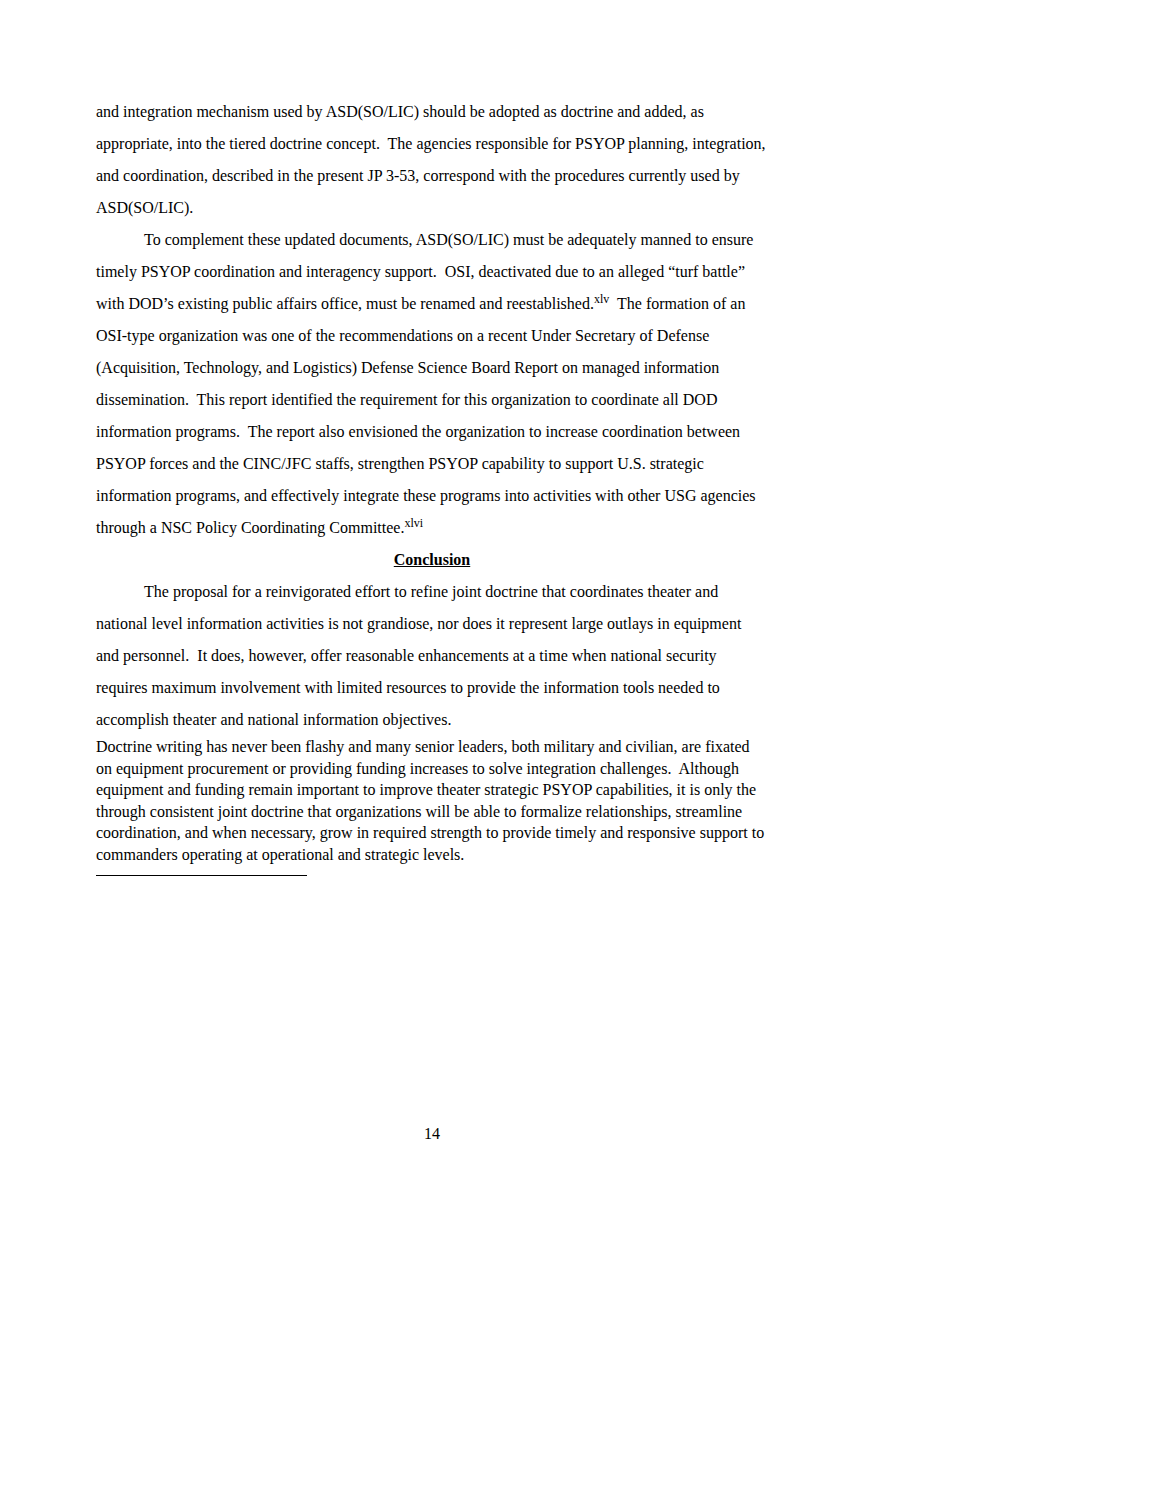and integration mechanism used by ASD(SO/LIC) should be adopted as doctrine and added, as appropriate, into the tiered doctrine concept. The agencies responsible for PSYOP planning, integration, and coordination, described in the present JP 3-53, correspond with the procedures currently used by ASD(SO/LIC).
To complement these updated documents, ASD(SO/LIC) must be adequately manned to ensure timely PSYOP coordination and interagency support. OSI, deactivated due to an alleged “turf battle” with DOD’s existing public affairs office, must be renamed and reestablished.xlv The formation of an OSI-type organization was one of the recommendations on a recent Under Secretary of Defense (Acquisition, Technology, and Logistics) Defense Science Board Report on managed information dissemination. This report identified the requirement for this organization to coordinate all DOD information programs. The report also envisioned the organization to increase coordination between PSYOP forces and the CINC/JFC staffs, strengthen PSYOP capability to support U.S. strategic information programs, and effectively integrate these programs into activities with other USG agencies through a NSC Policy Coordinating Committee.xlvi
Conclusion
The proposal for a reinvigorated effort to refine joint doctrine that coordinates theater and national level information activities is not grandiose, nor does it represent large outlays in equipment and personnel. It does, however, offer reasonable enhancements at a time when national security requires maximum involvement with limited resources to provide the information tools needed to accomplish theater and national information objectives.
Doctrine writing has never been flashy and many senior leaders, both military and civilian, are fixated on equipment procurement or providing funding increases to solve integration challenges. Although equipment and funding remain important to improve theater strategic PSYOP capabilities, it is only the through consistent joint doctrine that organizations will be able to formalize relationships, streamline coordination, and when necessary, grow in required strength to provide timely and responsive support to commanders operating at operational and strategic levels.
14